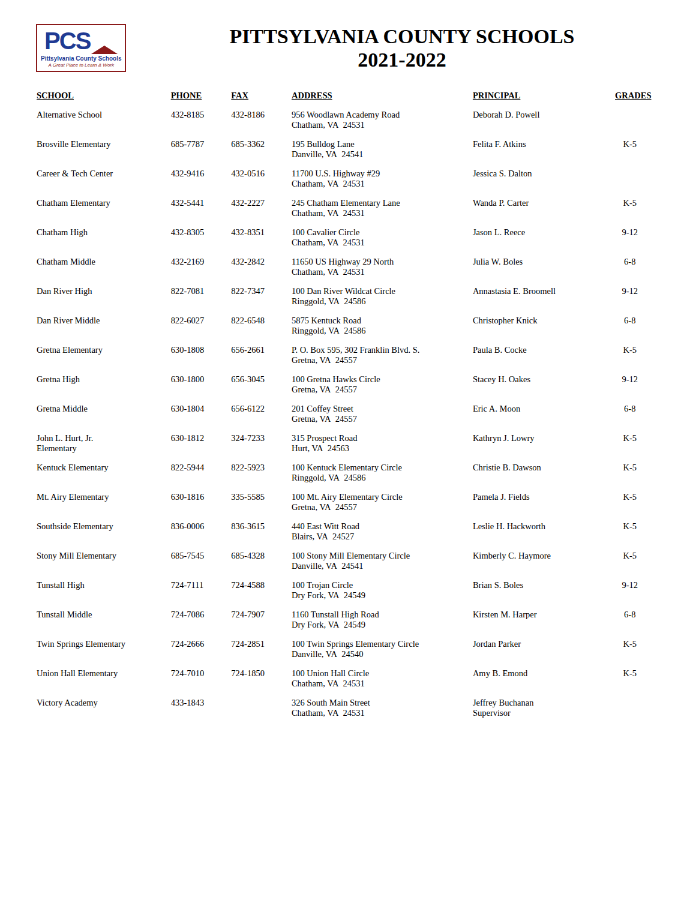PCS
Pittsylvania County Schools
A Great Place to Learn & Work
PITTSYLVANIA COUNTY SCHOOLS
2021-2022
| SCHOOL | PHONE | FAX | ADDRESS | PRINCIPAL | GRADES |
| --- | --- | --- | --- | --- | --- |
| Alternative School | 432-8185 | 432-8186 | 956 Woodlawn Academy Road Chatham, VA 24531 | Deborah D. Powell | |
| Brosville Elementary | 685-7787 | 685-3362 | 195 Bulldog Lane Danville, VA 24541 | Felita F. Atkins | K-5 |
| Career & Tech Center | 432-9416 | 432-0516 | 11700 U.S. Highway #29 Chatham, VA 24531 | Jessica S. Dalton | |
| Chatham Elementary | 432-5441 | 432-2227 | 245 Chatham Elementary Lane Chatham, VA 24531 | Wanda P. Carter | K-5 |
| Chatham High | 432-8305 | 432-8351 | 100 Cavalier Circle Chatham, VA 24531 | Jason L. Reece | 9-12 |
| Chatham Middle | 432-2169 | 432-2842 | 11650 US Highway 29 North Chatham, VA 24531 | Julia W. Boles | 6-8 |
| Dan River High | 822-7081 | 822-7347 | 100 Dan River Wildcat Circle Ringgold, VA 24586 | Annastasia E. Broomell | 9-12 |
| Dan River Middle | 822-6027 | 822-6548 | 5875 Kentuck Road Ringgold, VA 24586 | Christopher Knick | 6-8 |
| Gretna Elementary | 630-1808 | 656-2661 | P. O. Box 595, 302 Franklin Blvd. S. Gretna, VA 24557 | Paula B. Cocke | K-5 |
| Gretna High | 630-1800 | 656-3045 | 100 Gretna Hawks Circle Gretna, VA 24557 | Stacey H. Oakes | 9-12 |
| Gretna Middle | 630-1804 | 656-6122 | 201 Coffey Street Gretna, VA 24557 | Eric A. Moon | 6-8 |
| John L. Hurt, Jr. Elementary | 630-1812 | 324-7233 | 315 Prospect Road Hurt, VA 24563 | Kathryn J. Lowry | K-5 |
| Kentuck Elementary | 822-5944 | 822-5923 | 100 Kentuck Elementary Circle Ringgold, VA 24586 | Christie B. Dawson | K-5 |
| Mt. Airy Elementary | 630-1816 | 335-5585 | 100 Mt. Airy Elementary Circle Gretna, VA 24557 | Pamela J. Fields | K-5 |
| Southside Elementary | 836-0006 | 836-3615 | 440 East Witt Road Blairs, VA 24527 | Leslie H. Hackworth | K-5 |
| Stony Mill Elementary | 685-7545 | 685-4328 | 100 Stony Mill Elementary Circle Danville, VA 24541 | Kimberly C. Haymore | K-5 |
| Tunstall High | 724-7111 | 724-4588 | 100 Trojan Circle Dry Fork, VA 24549 | Brian S. Boles | 9-12 |
| Tunstall Middle | 724-7086 | 724-7907 | 1160 Tunstall High Road Dry Fork, VA 24549 | Kirsten M. Harper | 6-8 |
| Twin Springs Elementary | 724-2666 | 724-2851 | 100 Twin Springs Elementary Circle Danville, VA 24540 | Jordan Parker | K-5 |
| Union Hall Elementary | 724-7010 | 724-1850 | 100 Union Hall Circle Chatham, VA 24531 | Amy B. Emond | K-5 |
| Victory Academy | 433-1843 | | 326 South Main Street Chatham, VA 24531 | Jeffrey Buchanan Supervisor | |